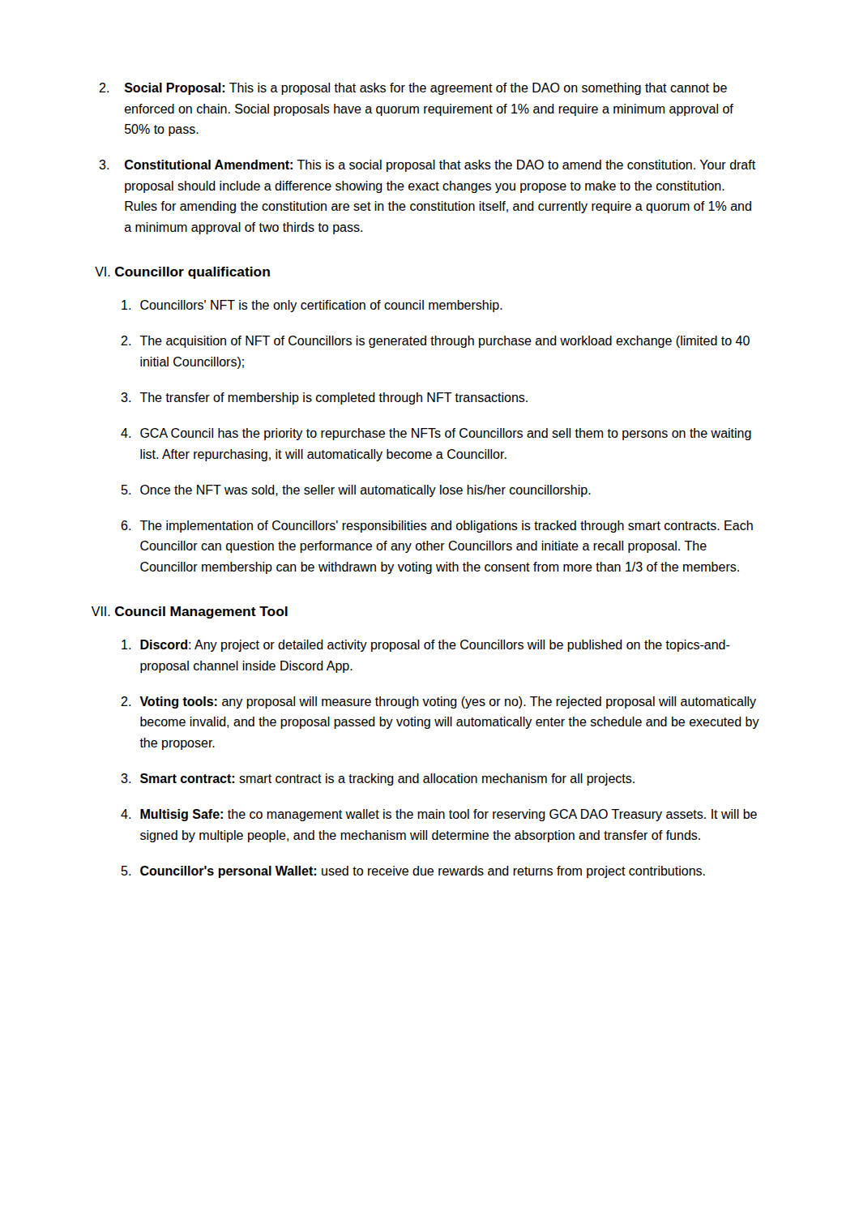Social Proposal: This is a proposal that asks for the agreement of the DAO on something that cannot be enforced on chain. Social proposals have a quorum requirement of 1% and require a minimum approval of 50% to pass.
Constitutional Amendment: This is a social proposal that asks the DAO to amend the constitution. Your draft proposal should include a difference showing the exact changes you propose to make to the constitution. Rules for amending the constitution are set in the constitution itself, and currently require a quorum of 1% and a minimum approval of two thirds to pass.
Councillor qualification
Councillors' NFT is the only certification of council membership.
The acquisition of NFT of Councillors is generated through purchase and workload exchange (limited to 40 initial Councillors);
The transfer of membership is completed through NFT transactions.
GCA Council has the priority to repurchase the NFTs of Councillors and sell them to persons on the waiting list. After repurchasing, it will automatically become a Councillor.
Once the NFT was sold, the seller will automatically lose his/her councillorship.
The implementation of Councillors' responsibilities and obligations is tracked through smart contracts. Each Councillor can question the performance of any other Councillors and initiate a recall proposal. The Councillor membership can be withdrawn by voting with the consent from more than 1/3 of the members.
Council Management Tool
Discord: Any project or detailed activity proposal of the Councillors will be published on the topics-and-proposal channel inside Discord App.
Voting tools: any proposal will measure through voting (yes or no). The rejected proposal will automatically become invalid, and the proposal passed by voting will automatically enter the schedule and be executed by the proposer.
Smart contract: smart contract is a tracking and allocation mechanism for all projects.
Multisig Safe: the co management wallet is the main tool for reserving GCA DAO Treasury assets. It will be signed by multiple people, and the mechanism will determine the absorption and transfer of funds.
Councillor's personal Wallet: used to receive due rewards and returns from project contributions.